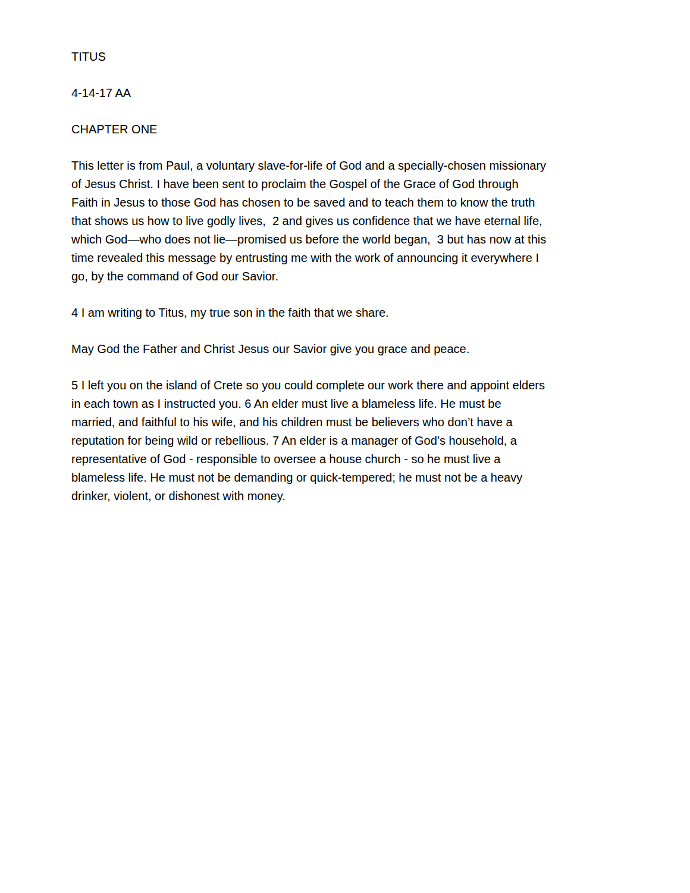TITUS
4-14-17 AA
CHAPTER ONE
This letter is from Paul, a voluntary slave-for-life of God and a specially-chosen missionary of Jesus Christ. I have been sent to proclaim the Gospel of the Grace of God through Faith in Jesus to those God has chosen to be saved and to teach them to know the truth that shows us how to live godly lives, 2 and gives us confidence that we have eternal life, which God—who does not lie—promised us before the world began, 3 but has now at this time revealed this message by entrusting me with the work of announcing it everywhere I go, by the command of God our Savior.
4 I am writing to Titus, my true son in the faith that we share.
May God the Father and Christ Jesus our Savior give you grace and peace.
5 I left you on the island of Crete so you could complete our work there and appoint elders in each town as I instructed you. 6 An elder must live a blameless life. He must be married, and faithful to his wife, and his children must be believers who don’t have a reputation for being wild or rebellious. 7 An elder is a manager of God’s household, a representative of God - responsible to oversee a house church - so he must live a blameless life. He must not be demanding or quick-tempered; he must not be a heavy drinker, violent, or dishonest with money.